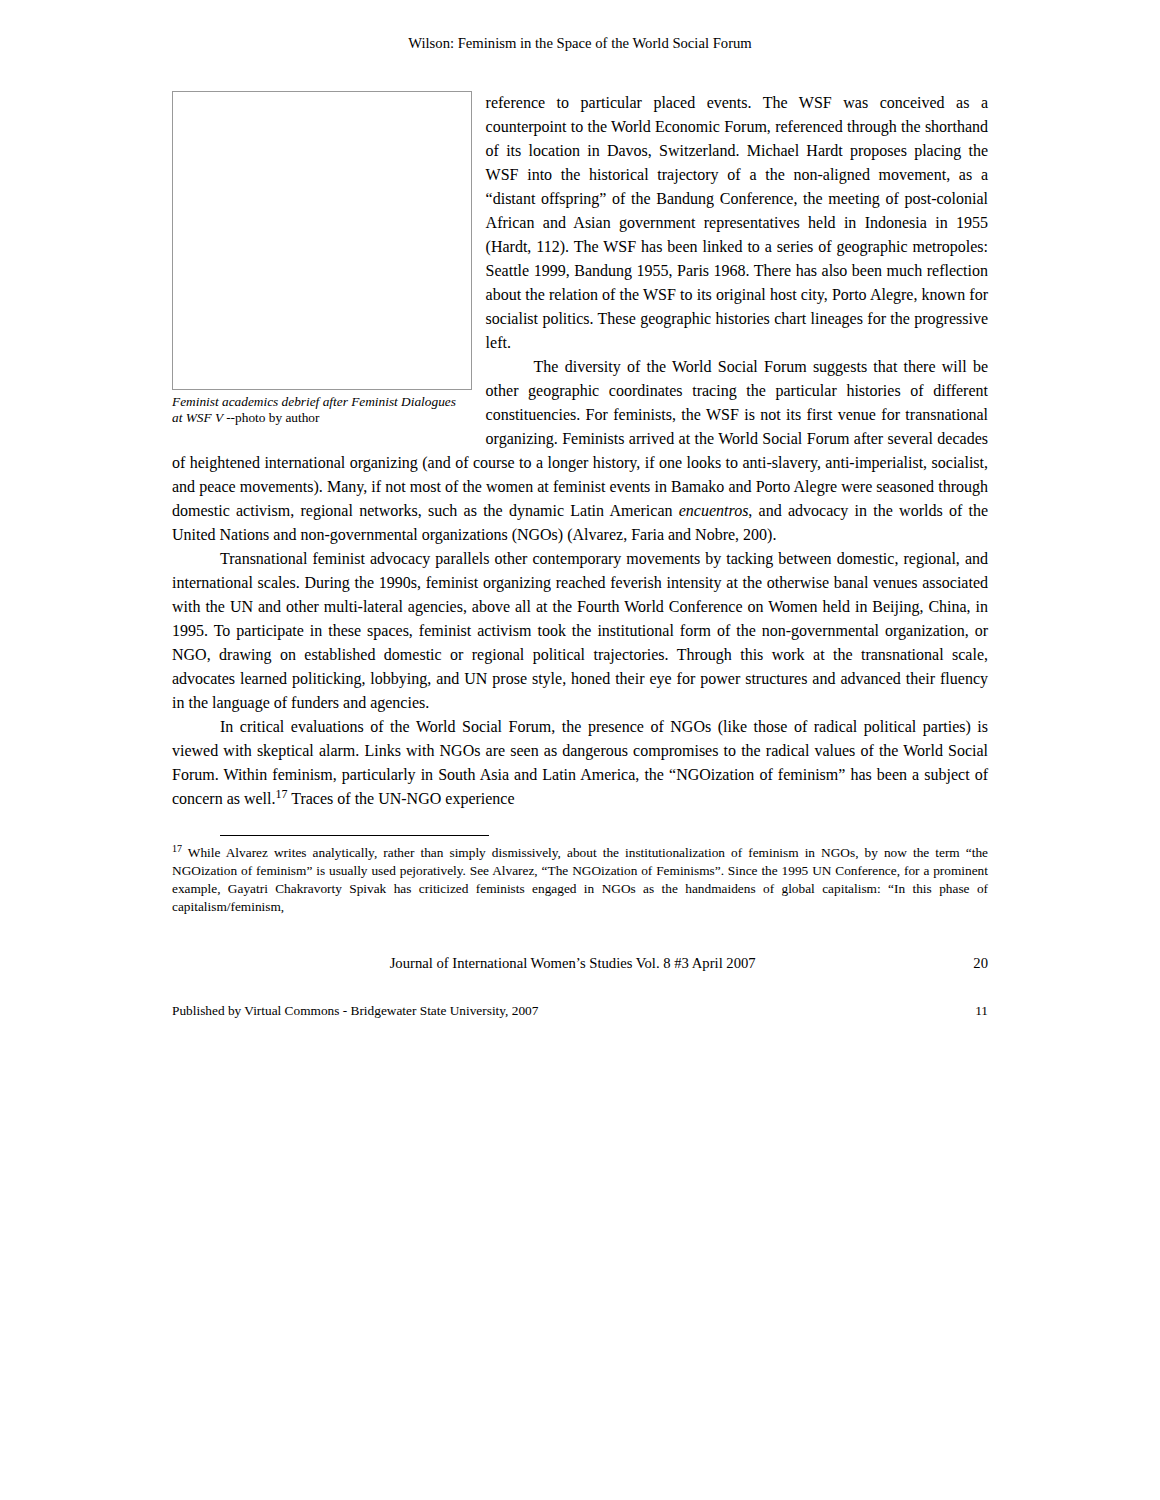Wilson: Feminism in the Space of the World Social Forum
Feminist academics debrief after Feminist Dialogues at WSF V --photo by author
reference to particular placed events. The WSF was conceived as a counterpoint to the World Economic Forum, referenced through the shorthand of its location in Davos, Switzerland. Michael Hardt proposes placing the WSF into the historical trajectory of a the non-aligned movement, as a “distant offspring” of the Bandung Conference, the meeting of post-colonial African and Asian government representatives held in Indonesia in 1955 (Hardt, 112). The WSF has been linked to a series of geographic metropoles: Seattle 1999, Bandung 1955, Paris 1968. There has also been much reflection about the relation of the WSF to its original host city, Porto Alegre, known for socialist politics. These geographic histories chart lineages for the progressive left.
The diversity of the World Social Forum suggests that there will be other geographic coordinates tracing the particular histories of different constituencies. For feminists, the WSF is not its first venue for transnational organizing. Feminists arrived at the World Social Forum after several decades of heightened international organizing (and of course to a longer history, if one looks to anti-slavery, anti-imperialist, socialist, and peace movements). Many, if not most of the women at feminist events in Bamako and Porto Alegre were seasoned through domestic activism, regional networks, such as the dynamic Latin American encuentros, and advocacy in the worlds of the United Nations and non-governmental organizations (NGOs) (Alvarez, Faria and Nobre, 200).
Transnational feminist advocacy parallels other contemporary movements by tacking between domestic, regional, and international scales. During the 1990s, feminist organizing reached feverish intensity at the otherwise banal venues associated with the UN and other multi-lateral agencies, above all at the Fourth World Conference on Women held in Beijing, China, in 1995. To participate in these spaces, feminist activism took the institutional form of the non-governmental organization, or NGO, drawing on established domestic or regional political trajectories. Through this work at the transnational scale, advocates learned politicking, lobbying, and UN prose style, honed their eye for power structures and advanced their fluency in the language of funders and agencies.
In critical evaluations of the World Social Forum, the presence of NGOs (like those of radical political parties) is viewed with skeptical alarm. Links with NGOs are seen as dangerous compromises to the radical values of the World Social Forum. Within feminism, particularly in South Asia and Latin America, the “NGOization of feminism” has been a subject of concern as well.17 Traces of the UN-NGO experience
17 While Alvarez writes analytically, rather than simply dismissively, about the institutionalization of feminism in NGOs, by now the term “the NGOization of feminism” is usually used pejoratively. See Alvarez, “The NGOization of Feminisms”. Since the 1995 UN Conference, for a prominent example, Gayatri Chakravorty Spivak has criticized feminists engaged in NGOs as the handmaidens of global capitalism: “In this phase of capitalism/feminism,
20 Journal of International Women’s Studies Vol. 8 #3 April 2007
Published by Virtual Commons - Bridgewater State University, 2007 11